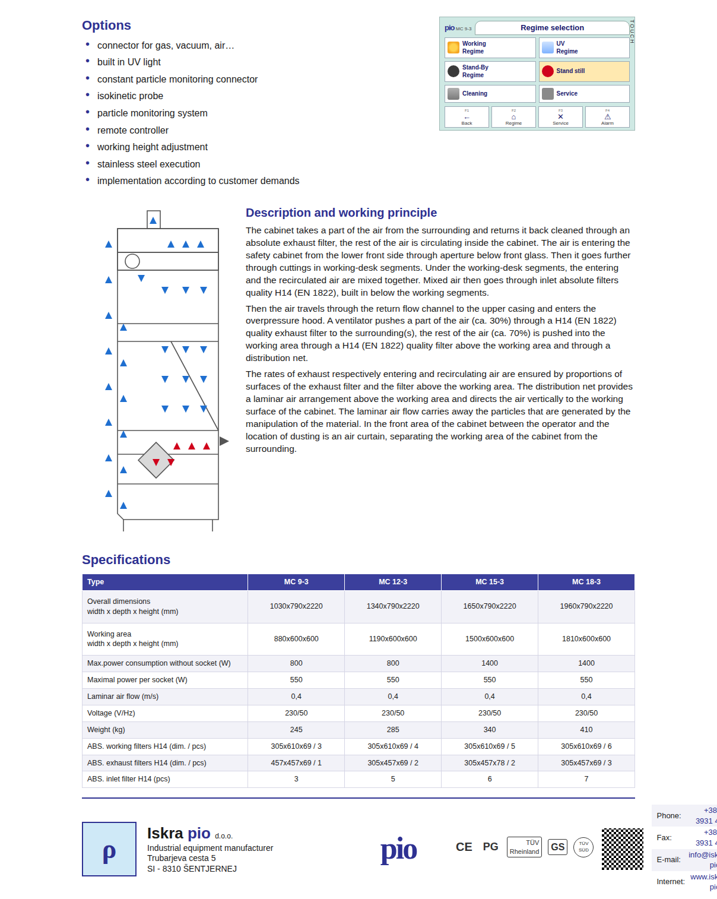Options
connector for gas, vacuum, air…
built in UV light
constant particle monitoring connector
isokinetic probe
particle monitoring system
remote controller
working height adjustment
stainless steel execution
implementation according to customer demands
TOUCH
pio MC 9-3 Regime selection
Working
Regime
UV
Regime
Stand-By
Regime
Stand still
Cleaning
Service
F1←Back
F2⌂Regime
F3✕Service
F4⚠Alarm
Description and working principle
The cabinet takes a part of the air from the surrounding and returns it back cleaned through an absolute exhaust filter, the rest of the air is circulating inside the cabinet. The air is entering the safety cabinet from the lower front side through aperture below front glass. Then it goes further through cuttings in working-desk segments. Under the working-desk segments, the entering and the recirculated air are mixed together. Mixed air then goes through inlet absolute filters quality H14 (EN 1822), built in below the working segments.
Then the air travels through the return flow channel to the upper casing and enters the overpressure hood. A ventilator pushes a part of the air (ca. 30%) through a H14 (EN 1822) quality exhaust filter to the surrounding(s), the rest of the air (ca. 70%) is pushed into the working area through a H14 (EN 1822) quality filter above the working area and through a distribution net.
The rates of exhaust respectively entering and recirculating air are ensured by proportions of surfaces of the exhaust filter and the filter above the working area. The distribution net provides a laminar air arrangement above the working area and directs the air vertically to the working surface of the cabinet. The laminar air flow carries away the particles that are generated by the manipulation of the material. In the front area of the cabinet between the operator and the location of dusting is an air curtain, separating the working area of the cabinet from the surrounding.
Specifications
| Type | MC 9-3 | MC 12-3 | MC 15-3 | MC 18-3 |
| --- | --- | --- | --- | --- |
| Overall dimensions width x depth x height (mm) | 1030x790x2220 | 1340x790x2220 | 1650x790x2220 | 1960x790x2220 |
| Working area width x depth x height (mm) | 880x600x600 | 1190x600x600 | 1500x600x600 | 1810x600x600 |
| Max.power consumption without socket (W) | 800 | 800 | 1400 | 1400 |
| Maximal power per socket (W) | 550 | 550 | 550 | 550 |
| Laminar air flow (m/s) | 0,4 | 0,4 | 0,4 | 0,4 |
| Voltage (V/Hz) | 230/50 | 230/50 | 230/50 | 230/50 |
| Weight (kg) | 245 | 285 | 340 | 410 |
| ABS. working filters H14 (dim. / pcs) | 305x610x69 / 3 | 305x610x69 / 4 | 305x610x69 / 5 | 305x610x69 / 6 |
| ABS. exhaust filters H14 (dim. / pcs) | 457x457x69 / 1 | 305x457x69 / 2 | 305x457x78 / 2 | 305x457x69 / 3 |
| ABS. inlet filter H14 (pcs) | 3 | 5 | 6 | 7 |
ρ
Iskra pio d.o.o.
Industrial equipment manufacturer
Trubarjeva cesta 5
SI - 8310 ŠENTJERNEJ
pio
CE PG TÜV
Rheinland GS TÜV
SÜD
| Phone: | +386 7 3931 400 |
| Fax: | +386 7 3931 440 |
| E-mail: | info@iskra-pio.si |
| Internet: | www.iskra-pio.si |